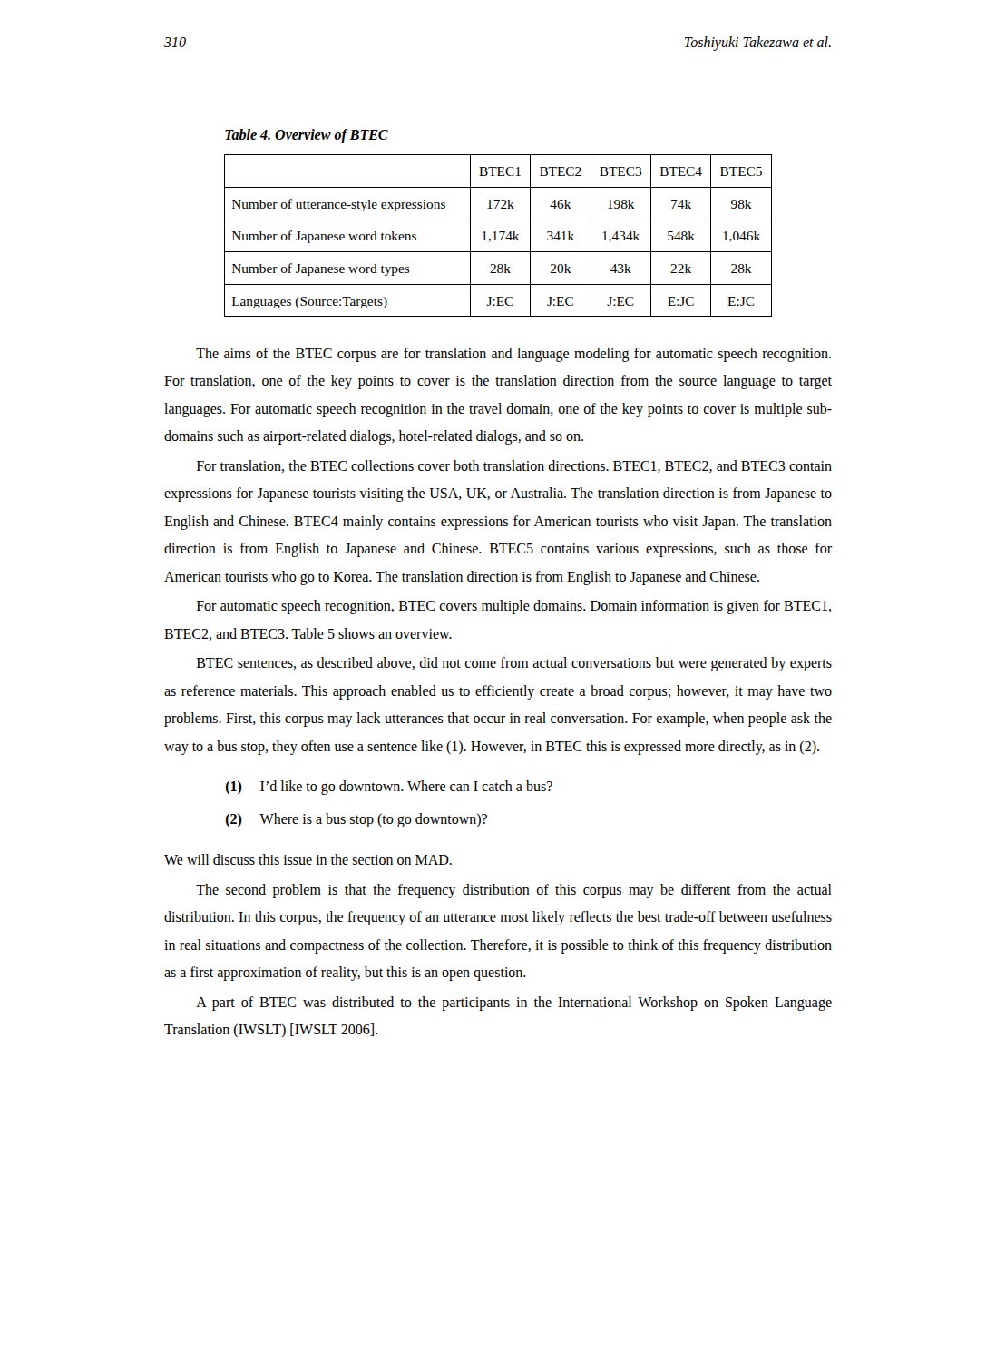310 Toshiyuki Takezawa et al.
Table 4. Overview of BTEC
| | BTEC1 | BTEC2 | BTEC3 | BTEC4 | BTEC5 |
| --- | --- | --- | --- | --- | --- |
| Number of utterance-style expressions | 172k | 46k | 198k | 74k | 98k |
| Number of Japanese word tokens | 1,174k | 341k | 1,434k | 548k | 1,046k |
| Number of Japanese word types | 28k | 20k | 43k | 22k | 28k |
| Languages (Source:Targets) | J:EC | J:EC | J:EC | E:JC | E:JC |
The aims of the BTEC corpus are for translation and language modeling for automatic speech recognition. For translation, one of the key points to cover is the translation direction from the source language to target languages. For automatic speech recognition in the travel domain, one of the key points to cover is multiple sub-domains such as airport-related dialogs, hotel-related dialogs, and so on.
For translation, the BTEC collections cover both translation directions. BTEC1, BTEC2, and BTEC3 contain expressions for Japanese tourists visiting the USA, UK, or Australia. The translation direction is from Japanese to English and Chinese. BTEC4 mainly contains expressions for American tourists who visit Japan. The translation direction is from English to Japanese and Chinese. BTEC5 contains various expressions, such as those for American tourists who go to Korea. The translation direction is from English to Japanese and Chinese.
For automatic speech recognition, BTEC covers multiple domains. Domain information is given for BTEC1, BTEC2, and BTEC3. Table 5 shows an overview.
BTEC sentences, as described above, did not come from actual conversations but were generated by experts as reference materials. This approach enabled us to efficiently create a broad corpus; however, it may have two problems. First, this corpus may lack utterances that occur in real conversation. For example, when people ask the way to a bus stop, they often use a sentence like (1). However, in BTEC this is expressed more directly, as in (2).
(1) I’d like to go downtown. Where can I catch a bus?
(2) Where is a bus stop (to go downtown)?
We will discuss this issue in the section on MAD.
The second problem is that the frequency distribution of this corpus may be different from the actual distribution. In this corpus, the frequency of an utterance most likely reflects the best trade-off between usefulness in real situations and compactness of the collection. Therefore, it is possible to think of this frequency distribution as a first approximation of reality, but this is an open question.
A part of BTEC was distributed to the participants in the International Workshop on Spoken Language Translation (IWSLT) [IWSLT 2006].